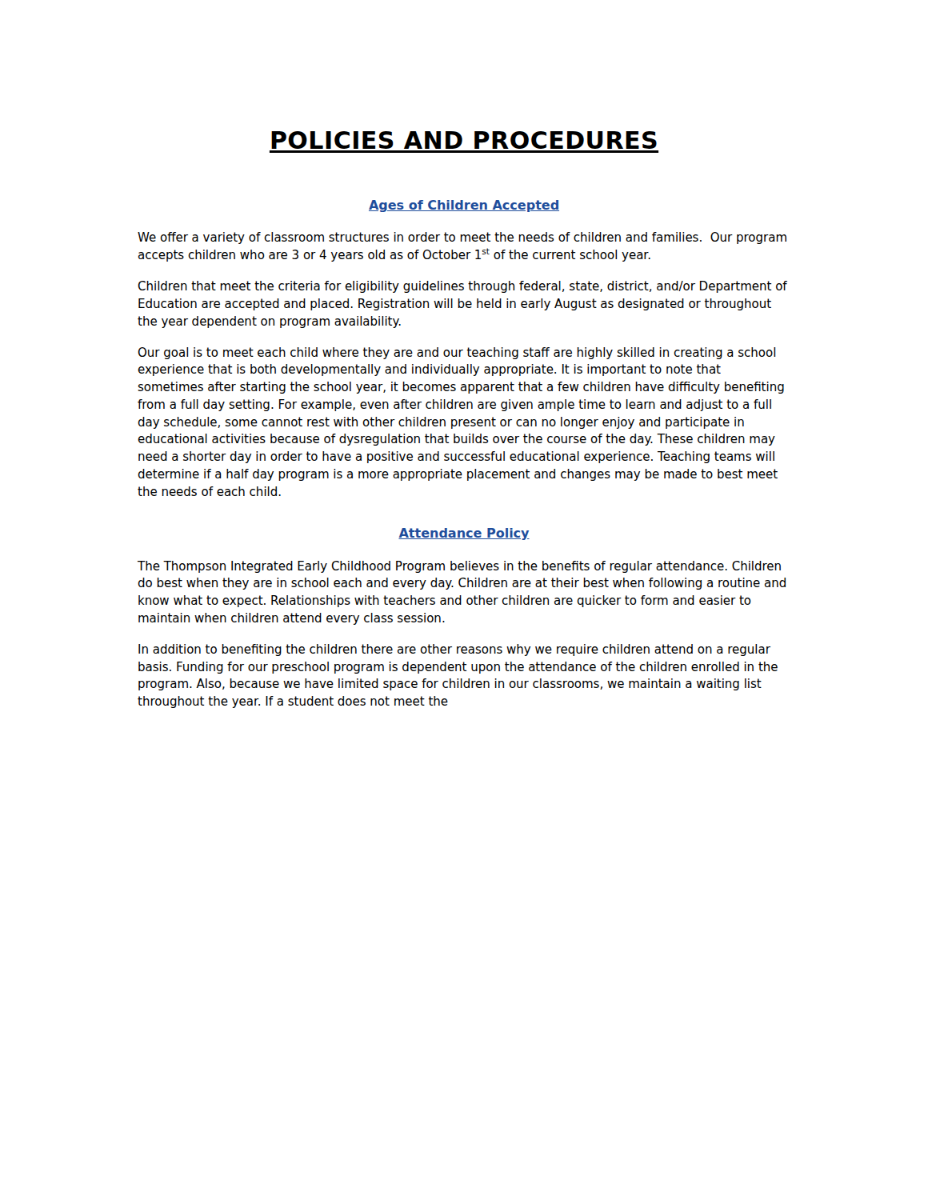POLICIES AND PROCEDURES
Ages of Children Accepted
We offer a variety of classroom structures in order to meet the needs of children and families. Our program accepts children who are 3 or 4 years old as of October 1st of the current school year.
Children that meet the criteria for eligibility guidelines through federal, state, district, and/or Department of Education are accepted and placed. Registration will be held in early August as designated or throughout the year dependent on program availability.
Our goal is to meet each child where they are and our teaching staff are highly skilled in creating a school experience that is both developmentally and individually appropriate. It is important to note that sometimes after starting the school year, it becomes apparent that a few children have difficulty benefiting from a full day setting. For example, even after children are given ample time to learn and adjust to a full day schedule, some cannot rest with other children present or can no longer enjoy and participate in educational activities because of dysregulation that builds over the course of the day. These children may need a shorter day in order to have a positive and successful educational experience. Teaching teams will determine if a half day program is a more appropriate placement and changes may be made to best meet the needs of each child.
Attendance Policy
The Thompson Integrated Early Childhood Program believes in the benefits of regular attendance. Children do best when they are in school each and every day. Children are at their best when following a routine and know what to expect. Relationships with teachers and other children are quicker to form and easier to maintain when children attend every class session.
In addition to benefiting the children there are other reasons why we require children attend on a regular basis. Funding for our preschool program is dependent upon the attendance of the children enrolled in the program. Also, because we have limited space for children in our classrooms, we maintain a waiting list throughout the year. If a student does not meet the